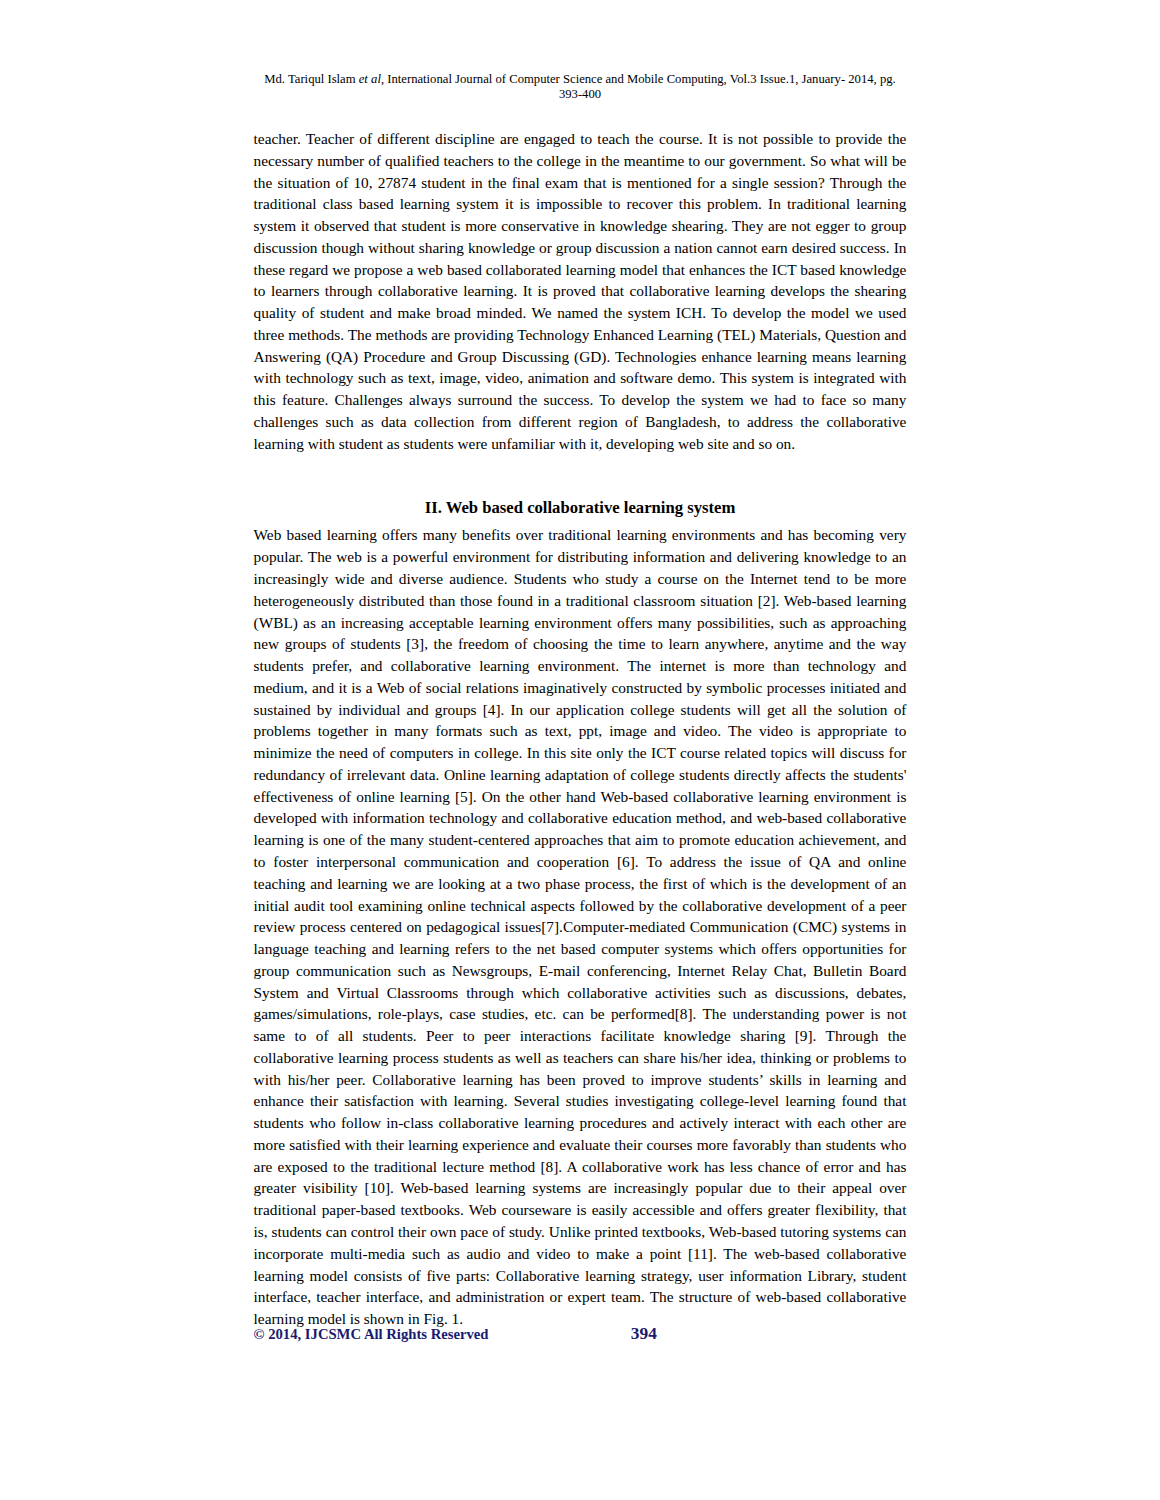Md. Tariqul Islam et al, International Journal of Computer Science and Mobile Computing, Vol.3 Issue.1, January- 2014, pg. 393-400
teacher. Teacher of different discipline are engaged to teach the course. It is not possible to provide the necessary number of qualified teachers to the college in the meantime to our government. So what will be the situation of 10, 27874 student in the final exam that is mentioned for a single session? Through the traditional class based learning system it is impossible to recover this problem. In traditional learning system it observed that student is more conservative in knowledge shearing. They are not egger to group discussion though without sharing knowledge or group discussion a nation cannot earn desired success. In these regard we propose a web based collaborated learning model that enhances the ICT based knowledge to learners through collaborative learning. It is proved that collaborative learning develops the shearing quality of student and make broad minded. We named the system ICH. To develop the model we used three methods. The methods are providing Technology Enhanced Learning (TEL) Materials, Question and Answering (QA) Procedure and Group Discussing (GD). Technologies enhance learning means learning with technology such as text, image, video, animation and software demo. This system is integrated with this feature. Challenges always surround the success. To develop the system we had to face so many challenges such as data collection from different region of Bangladesh, to address the collaborative learning with student as students were unfamiliar with it, developing web site and so on.
II. Web based collaborative learning system
Web based learning offers many benefits over traditional learning environments and has becoming very popular. The web is a powerful environment for distributing information and delivering knowledge to an increasingly wide and diverse audience. Students who study a course on the Internet tend to be more heterogeneously distributed than those found in a traditional classroom situation [2]. Web-based learning (WBL) as an increasing acceptable learning environment offers many possibilities, such as approaching new groups of students [3], the freedom of choosing the time to learn anywhere, anytime and the way students prefer, and collaborative learning environment. The internet is more than technology and medium, and it is a Web of social relations imaginatively constructed by symbolic processes initiated and sustained by individual and groups [4]. In our application college students will get all the solution of problems together in many formats such as text, ppt, image and video. The video is appropriate to minimize the need of computers in college. In this site only the ICT course related topics will discuss for redundancy of irrelevant data. Online learning adaptation of college students directly affects the students' effectiveness of online learning [5]. On the other hand Web-based collaborative learning environment is developed with information technology and collaborative education method, and web-based collaborative learning is one of the many student-centered approaches that aim to promote education achievement, and to foster interpersonal communication and cooperation [6]. To address the issue of QA and online teaching and learning we are looking at a two phase process, the first of which is the development of an initial audit tool examining online technical aspects followed by the collaborative development of a peer review process centered on pedagogical issues[7].Computer-mediated Communication (CMC) systems in language teaching and learning refers to the net based computer systems which offers opportunities for group communication such as Newsgroups, E-mail conferencing, Internet Relay Chat, Bulletin Board System and Virtual Classrooms through which collaborative activities such as discussions, debates, games/simulations, role-plays, case studies, etc. can be performed[8]. The understanding power is not same to of all students. Peer to peer interactions facilitate knowledge sharing [9]. Through the collaborative learning process students as well as teachers can share his/her idea, thinking or problems to with his/her peer. Collaborative learning has been proved to improve students’ skills in learning and enhance their satisfaction with learning. Several studies investigating college-level learning found that students who follow in-class collaborative learning procedures and actively interact with each other are more satisfied with their learning experience and evaluate their courses more favorably than students who are exposed to the traditional lecture method [8]. A collaborative work has less chance of error and has greater visibility [10]. Web-based learning systems are increasingly popular due to their appeal over traditional paper-based textbooks. Web courseware is easily accessible and offers greater flexibility, that is, students can control their own pace of study. Unlike printed textbooks, Web-based tutoring systems can incorporate multi-media such as audio and video to make a point [11]. The web-based collaborative learning model consists of five parts: Collaborative learning strategy, user information Library, student interface, teacher interface, and administration or expert team. The structure of web-based collaborative learning model is shown in Fig. 1.
© 2014, IJCSMC All Rights Reserved
394